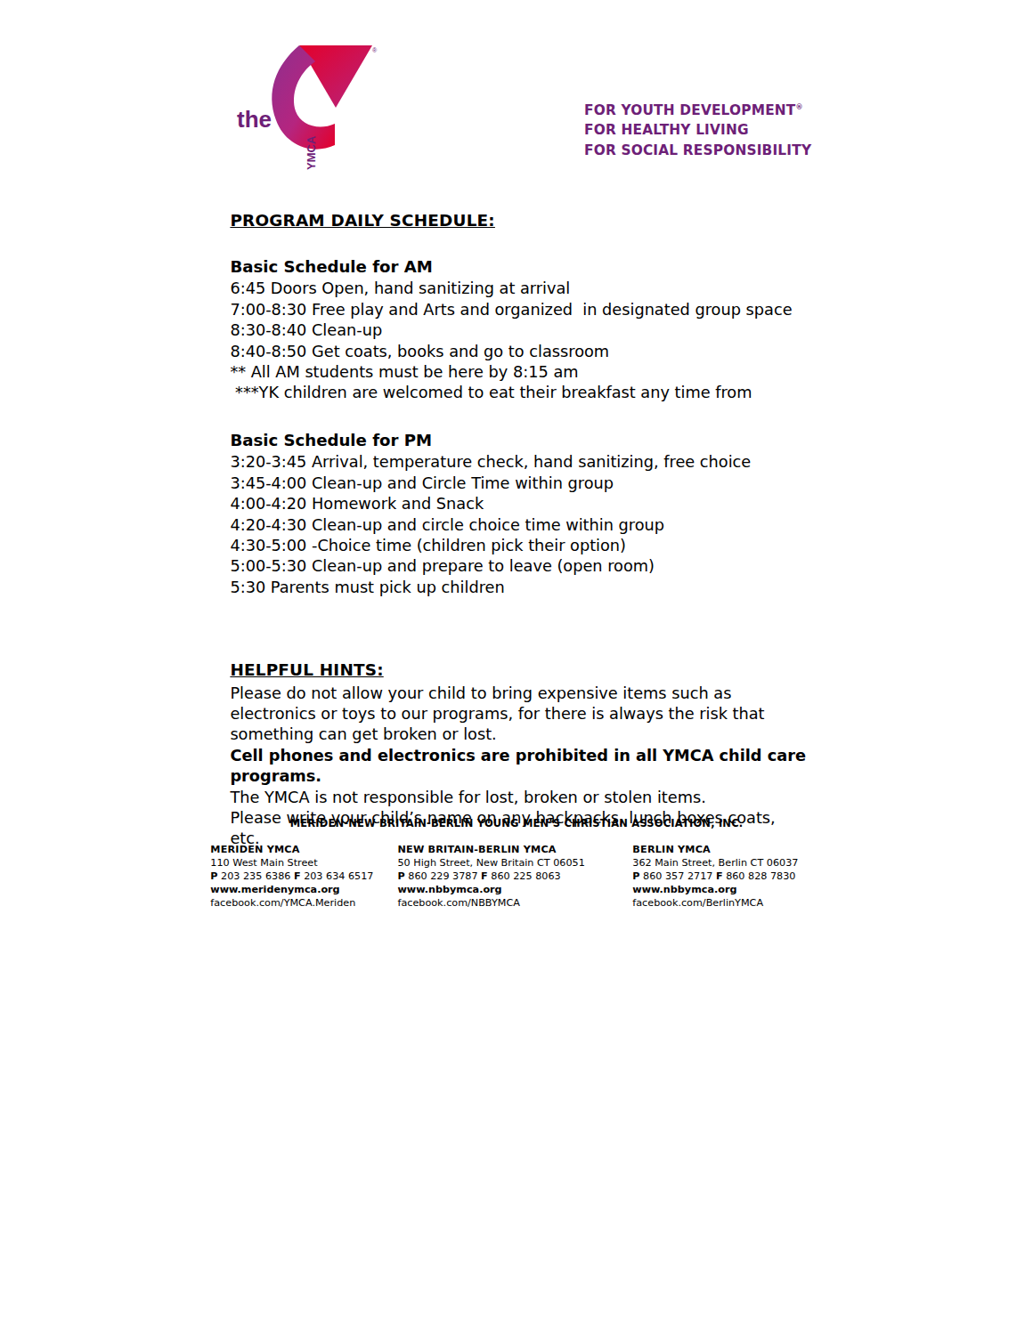the YMCA ®
FOR YOUTH DEVELOPMENT®
FOR HEALTHY LIVING
FOR SOCIAL RESPONSIBILITY
PROGRAM DAILY SCHEDULE:
Basic Schedule for AM
6:45 Doors Open, hand sanitizing at arrival
7:00-8:30 Free play and Arts and organized in designated group space
8:30-8:40 Clean-up
8:40-8:50 Get coats, books and go to classroom
** All AM students must be here by 8:15 am
***YK children are welcomed to eat their breakfast any time from
Basic Schedule for PM
3:20-3:45 Arrival, temperature check, hand sanitizing, free choice
3:45-4:00 Clean-up and Circle Time within group
4:00-4:20 Homework and Snack
4:20-4:30 Clean-up and circle choice time within group
4:30-5:00 -Choice time (children pick their option)
5:00-5:30 Clean-up and prepare to leave (open room)
5:30 Parents must pick up children
HELPFUL HINTS:
Please do not allow your child to bring expensive items such as electronics or toys to our programs, for there is always the risk that something can get broken or lost.
Cell phones and electronics are prohibited in all YMCA child care programs.
The YMCA is not responsible for lost, broken or stolen items.
Please write your child’s name on any backpacks, lunch boxes coats, etc.
MERIDEN-NEW BRITAIN-BERLIN YOUNG MEN’S CHRISTIAN ASSOCIATION, INC.
MERIDEN YMCA
110 West Main Street
P 203 235 6386 F 203 634 6517
www.meridenymca.org
facebook.com/YMCA.Meriden
NEW BRITAIN-BERLIN YMCA
50 High Street, New Britain CT 06051
P 860 229 3787 F 860 225 8063
www.nbbymca.org
facebook.com/NBBYMCA
BERLIN YMCA
362 Main Street, Berlin CT 06037
P 860 357 2717 F 860 828 7830
www.nbbymca.org
facebook.com/BerlinYMCA